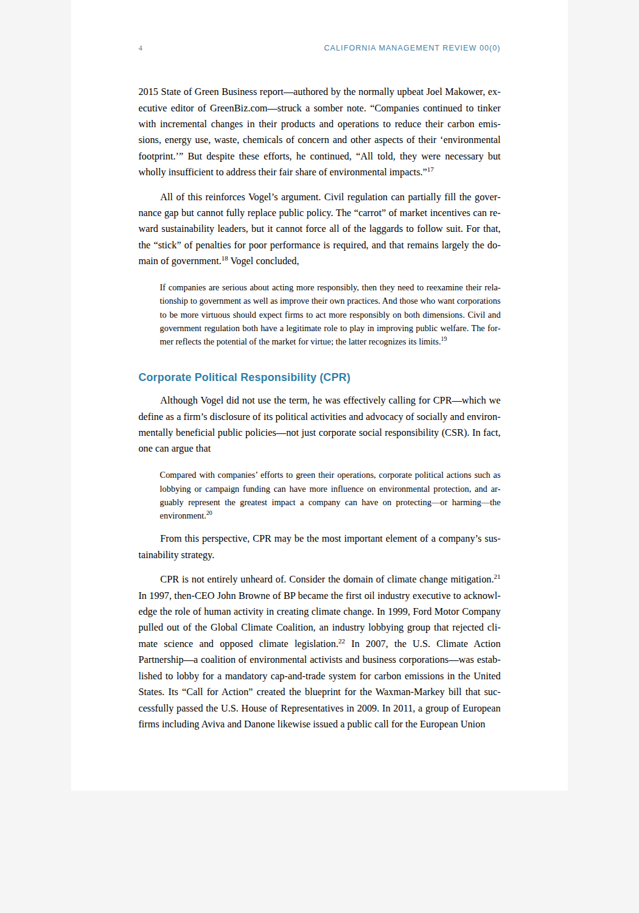4 California Management Review 00(0)
2015 State of Green Business report—authored by the normally upbeat Joel Makower, executive editor of GreenBiz.com—struck a somber note. “Companies continued to tinker with incremental changes in their products and operations to reduce their carbon emissions, energy use, waste, chemicals of concern and other aspects of their ‘environmental footprint.’” But despite these efforts, he continued, “All told, they were necessary but wholly insufficient to address their fair share of environmental impacts.”17
All of this reinforces Vogel’s argument. Civil regulation can partially fill the governance gap but cannot fully replace public policy. The “carrot” of market incentives can reward sustainability leaders, but it cannot force all of the laggards to follow suit. For that, the “stick” of penalties for poor performance is required, and that remains largely the domain of government.18 Vogel concluded,
If companies are serious about acting more responsibly, then they need to reexamine their relationship to government as well as improve their own practices. And those who want corporations to be more virtuous should expect firms to act more responsibly on both dimensions. Civil and government regulation both have a legitimate role to play in improving public welfare. The former reflects the potential of the market for virtue; the latter recognizes its limits.19
Corporate Political Responsibility (CPR)
Although Vogel did not use the term, he was effectively calling for CPR—which we define as a firm’s disclosure of its political activities and advocacy of socially and environmentally beneficial public policies—not just corporate social responsibility (CSR). In fact, one can argue that
Compared with companies’ efforts to green their operations, corporate political actions such as lobbying or campaign funding can have more influence on environmental protection, and arguably represent the greatest impact a company can have on protecting—or harming—the environment.20
From this perspective, CPR may be the most important element of a company’s sustainability strategy.
CPR is not entirely unheard of. Consider the domain of climate change mitigation.21 In 1997, then-CEO John Browne of BP became the first oil industry executive to acknowledge the role of human activity in creating climate change. In 1999, Ford Motor Company pulled out of the Global Climate Coalition, an industry lobbying group that rejected climate science and opposed climate legislation.22 In 2007, the U.S. Climate Action Partnership—a coalition of environmental activists and business corporations—was established to lobby for a mandatory cap-and-trade system for carbon emissions in the United States. Its “Call for Action” created the blueprint for the Waxman-Markey bill that successfully passed the U.S. House of Representatives in 2009. In 2011, a group of European firms including Aviva and Danone likewise issued a public call for the European Union